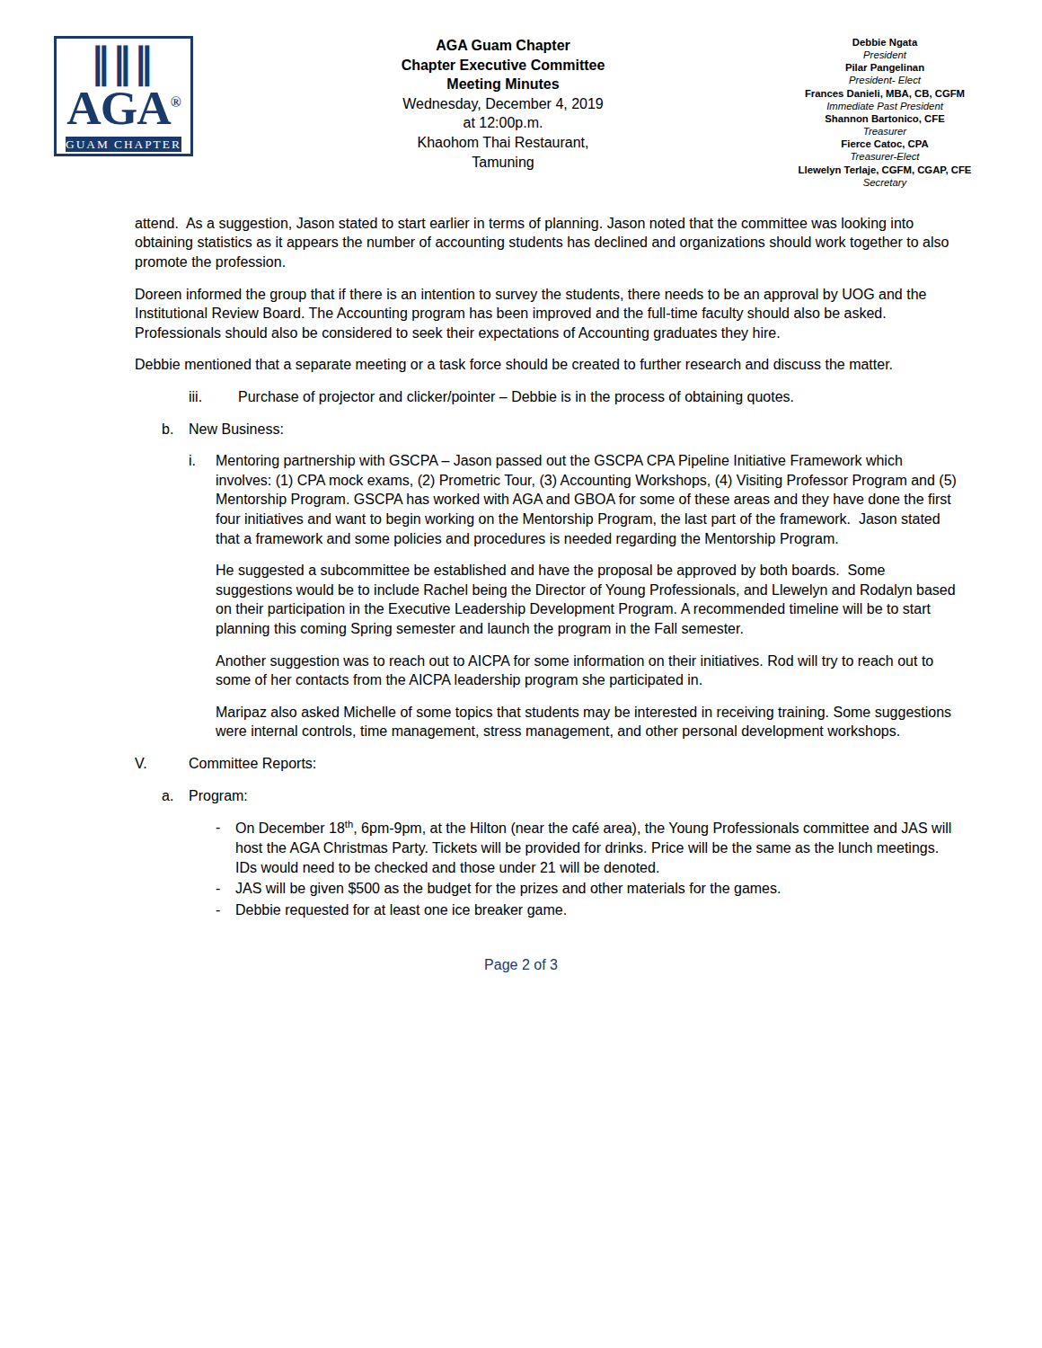∥∥∥
AGA®
GUAM CHAPTER
AGA Guam Chapter
Chapter Executive Committee
Meeting Minutes
Wednesday, December 4, 2019
at 12:00p.m.
Khaohom Thai Restaurant,
Tamuning
Debbie Ngata
President
Pilar Pangelinan
President- Elect
Frances Danieli, MBA, CB, CGFM
Immediate Past President
Shannon Bartonico, CFE
Treasurer
Fierce Catoc, CPA
Treasurer-Elect
Llewelyn Terlaje, CGFM, CGAP, CFE
Secretary
attend. As a suggestion, Jason stated to start earlier in terms of planning. Jason noted that the committee was looking into obtaining statistics as it appears the number of accounting students has declined and organizations should work together to also promote the profession.
Doreen informed the group that if there is an intention to survey the students, there needs to be an approval by UOG and the Institutional Review Board. The Accounting program has been improved and the full-time faculty should also be asked. Professionals should also be considered to seek their expectations of Accounting graduates they hire.
Debbie mentioned that a separate meeting or a task force should be created to further research and discuss the matter.
iii.
Purchase of projector and clicker/pointer – Debbie is in the process of obtaining quotes.
b.
New Business:
i.
Mentoring partnership with GSCPA – Jason passed out the GSCPA CPA Pipeline Initiative Framework which involves: (1) CPA mock exams, (2) Prometric Tour, (3) Accounting Workshops, (4) Visiting Professor Program and (5) Mentorship Program. GSCPA has worked with AGA and GBOA for some of these areas and they have done the first four initiatives and want to begin working on the Mentorship Program, the last part of the framework. Jason stated that a framework and some policies and procedures is needed regarding the Mentorship Program.
He suggested a subcommittee be established and have the proposal be approved by both boards. Some suggestions would be to include Rachel being the Director of Young Professionals, and Llewelyn and Rodalyn based on their participation in the Executive Leadership Development Program. A recommended timeline will be to start planning this coming Spring semester and launch the program in the Fall semester.
Another suggestion was to reach out to AICPA for some information on their initiatives. Rod will try to reach out to some of her contacts from the AICPA leadership program she participated in.
Maripaz also asked Michelle of some topics that students may be interested in receiving training. Some suggestions were internal controls, time management, stress management, and other personal development workshops.
V.
Committee Reports:
a.
Program:
-
On December 18th, 6pm-9pm, at the Hilton (near the café area), the Young Professionals committee and JAS will host the AGA Christmas Party. Tickets will be provided for drinks. Price will be the same as the lunch meetings. IDs would need to be checked and those under 21 will be denoted.
-
JAS will be given $500 as the budget for the prizes and other materials for the games.
-
Debbie requested for at least one ice breaker game.
Page 2 of 3